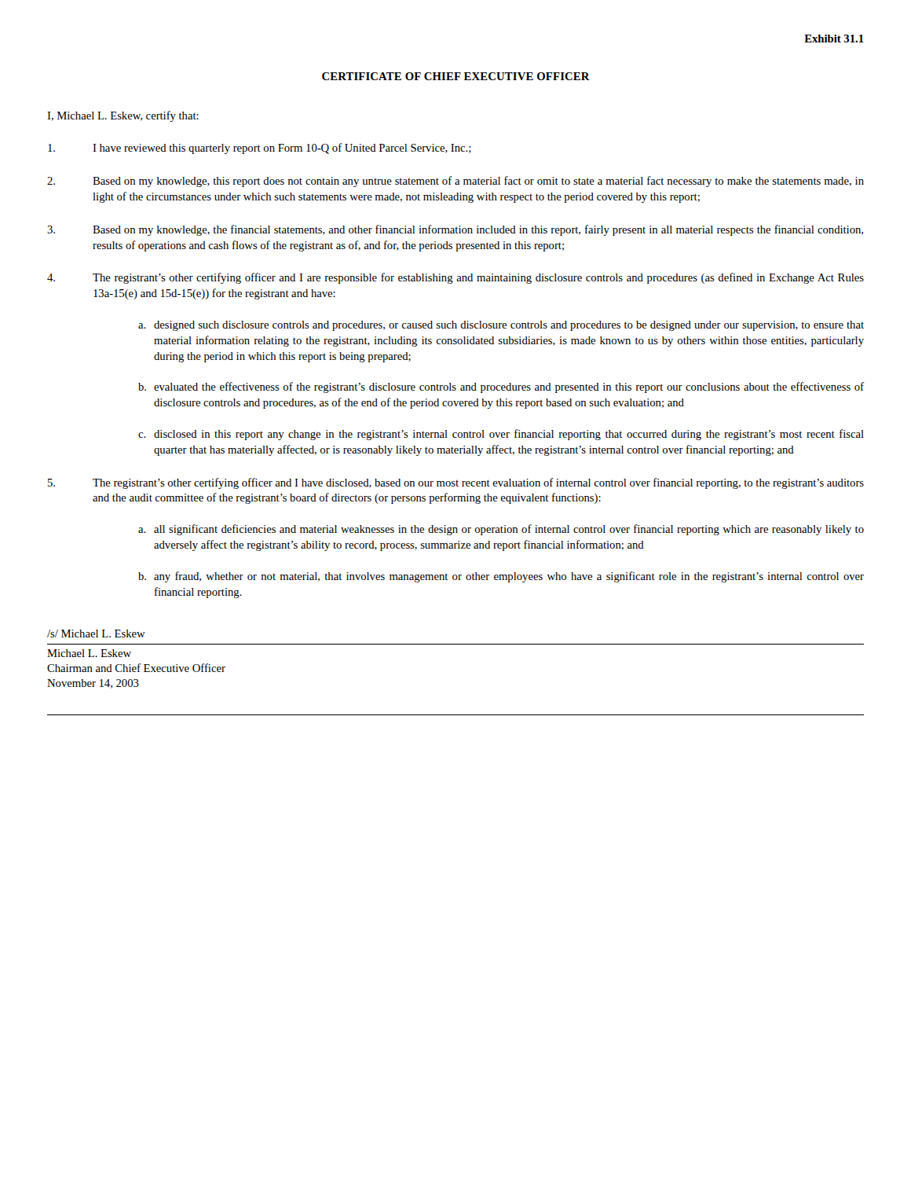Exhibit 31.1
CERTIFICATE OF CHIEF EXECUTIVE OFFICER
I, Michael L. Eskew, certify that:
I have reviewed this quarterly report on Form 10-Q of United Parcel Service, Inc.;
Based on my knowledge, this report does not contain any untrue statement of a material fact or omit to state a material fact necessary to make the statements made, in light of the circumstances under which such statements were made, not misleading with respect to the period covered by this report;
Based on my knowledge, the financial statements, and other financial information included in this report, fairly present in all material respects the financial condition, results of operations and cash flows of the registrant as of, and for, the periods presented in this report;
The registrant’s other certifying officer and I are responsible for establishing and maintaining disclosure controls and procedures (as defined in Exchange Act Rules 13a-15(e) and 15d-15(e)) for the registrant and have:
designed such disclosure controls and procedures, or caused such disclosure controls and procedures to be designed under our supervision, to ensure that material information relating to the registrant, including its consolidated subsidiaries, is made known to us by others within those entities, particularly during the period in which this report is being prepared;
evaluated the effectiveness of the registrant’s disclosure controls and procedures and presented in this report our conclusions about the effectiveness of disclosure controls and procedures, as of the end of the period covered by this report based on such evaluation; and
disclosed in this report any change in the registrant’s internal control over financial reporting that occurred during the registrant’s most recent fiscal quarter that has materially affected, or is reasonably likely to materially affect, the registrant’s internal control over financial reporting; and
The registrant’s other certifying officer and I have disclosed, based on our most recent evaluation of internal control over financial reporting, to the registrant’s auditors and the audit committee of the registrant’s board of directors (or persons performing the equivalent functions):
all significant deficiencies and material weaknesses in the design or operation of internal control over financial reporting which are reasonably likely to adversely affect the registrant’s ability to record, process, summarize and report financial information; and
any fraud, whether or not material, that involves management or other employees who have a significant role in the registrant’s internal control over financial reporting.
/s/ Michael L. Eskew
Michael L. Eskew
Chairman and Chief Executive Officer
November 14, 2003